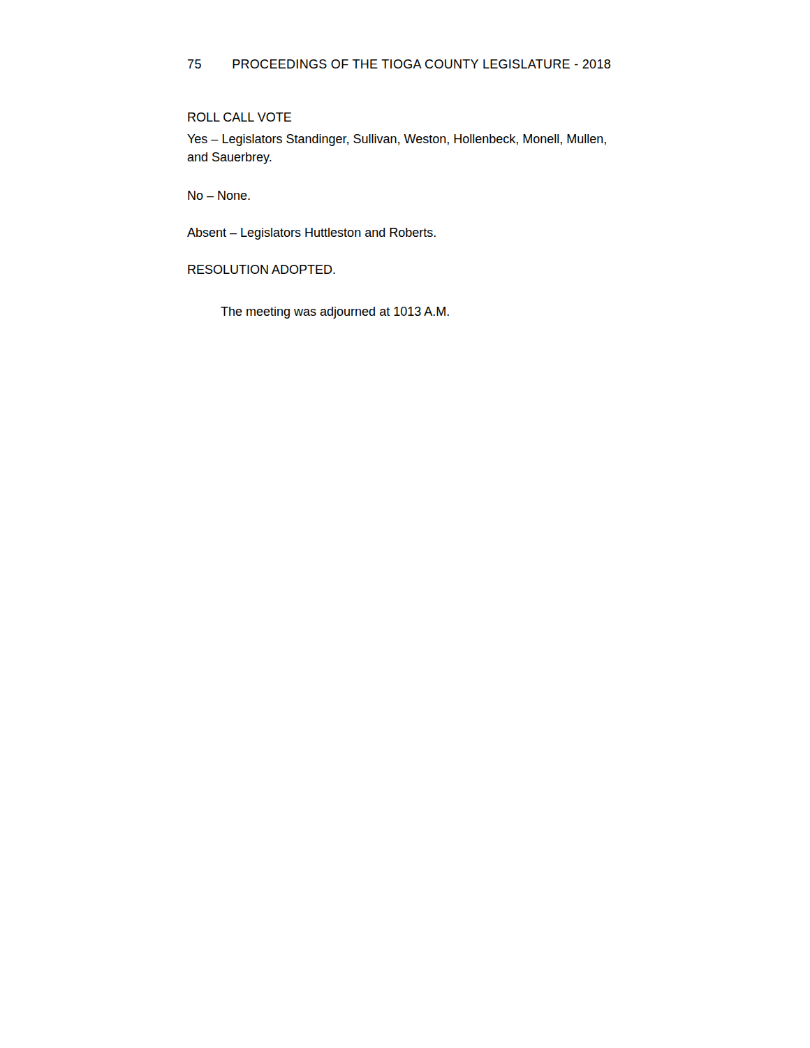75 PROCEEDINGS OF THE TIOGA COUNTY LEGISLATURE - 2018
ROLL CALL VOTE
Yes – Legislators Standinger, Sullivan, Weston, Hollenbeck, Monell, Mullen, and Sauerbrey.
No – None.
Absent – Legislators Huttleston and Roberts.
RESOLUTION ADOPTED.
The meeting was adjourned at 1013 A.M.